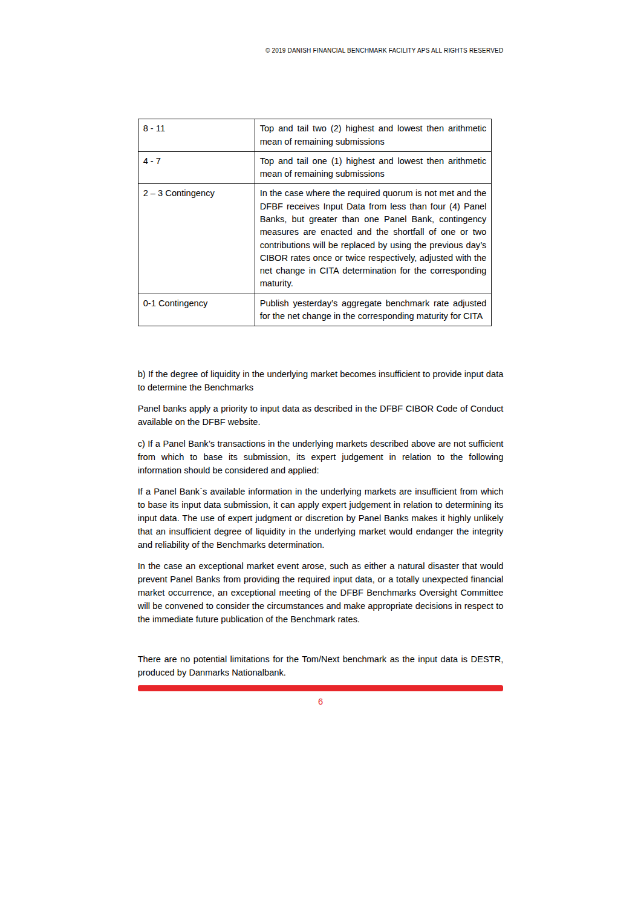© 2019 DANISH FINANCIAL BENCHMARK FACILITY APS ALL RIGHTS RESERVED
| 8 - 11 | Top and tail two (2) highest and lowest then arithmetic mean of remaining submissions |
| 4 - 7 | Top and tail one (1) highest and lowest then arithmetic mean of remaining submissions |
| 2 – 3 Contingency | In the case where the required quorum is not met and the DFBF receives Input Data from less than four (4) Panel Banks, but greater than one Panel Bank, contingency measures are enacted and the shortfall of one or two contributions will be replaced by using the previous day’s CIBOR rates once or twice respectively, adjusted with the net change in CITA determination for the corresponding maturity. |
| 0-1 Contingency | Publish yesterday’s aggregate benchmark rate adjusted for the net change in the corresponding maturity for CITA |
b) If the degree of liquidity in the underlying market becomes insufficient to provide input data to determine the Benchmarks
Panel banks apply a priority to input data as described in the DFBF CIBOR Code of Conduct available on the DFBF website.
c) If a Panel Bank’s transactions in the underlying markets described above are not sufficient from which to base its submission, its expert judgement in relation to the following information should be considered and applied:
If a Panel Bank`s available information in the underlying markets are insufficient from which to base its input data submission, it can apply expert judgement in relation to determining its input data. The use of expert judgment or discretion by Panel Banks makes it highly unlikely that an insufficient degree of liquidity in the underlying market would endanger the integrity and reliability of the Benchmarks determination.
In the case an exceptional market event arose, such as either a natural disaster that would prevent Panel Banks from providing the required input data, or a totally unexpected financial market occurrence, an exceptional meeting of the DFBF Benchmarks Oversight Committee will be convened to consider the circumstances and make appropriate decisions in respect to the immediate future publication of the Benchmark rates.
There are no potential limitations for the Tom/Next benchmark as the input data is DESTR, produced by Danmarks Nationalbank.
6